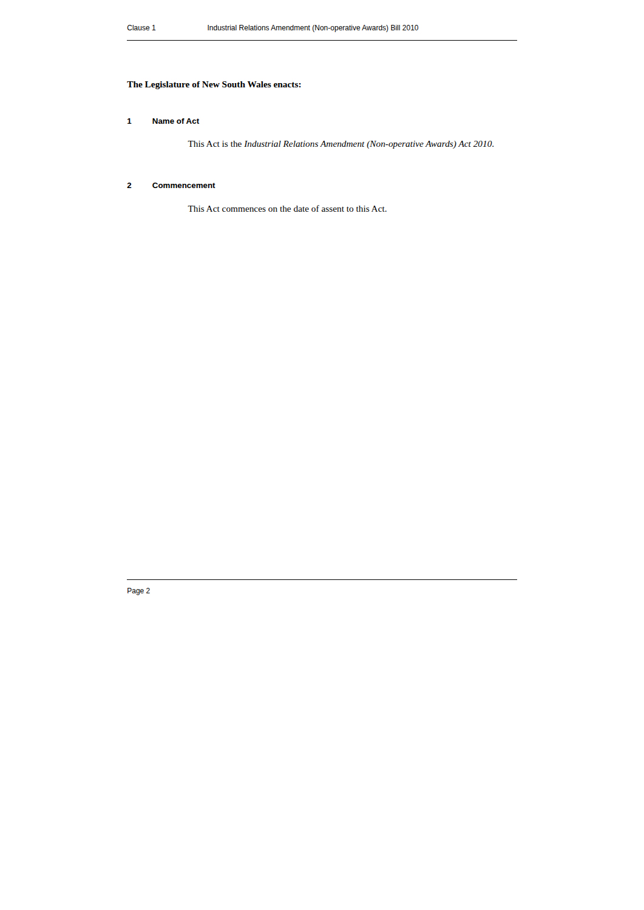Clause 1
Industrial Relations Amendment (Non-operative Awards) Bill 2010
The Legislature of New South Wales enacts:
1
Name of Act
This Act is the Industrial Relations Amendment (Non-operative Awards) Act 2010.
2
Commencement
This Act commences on the date of assent to this Act.
Page 2